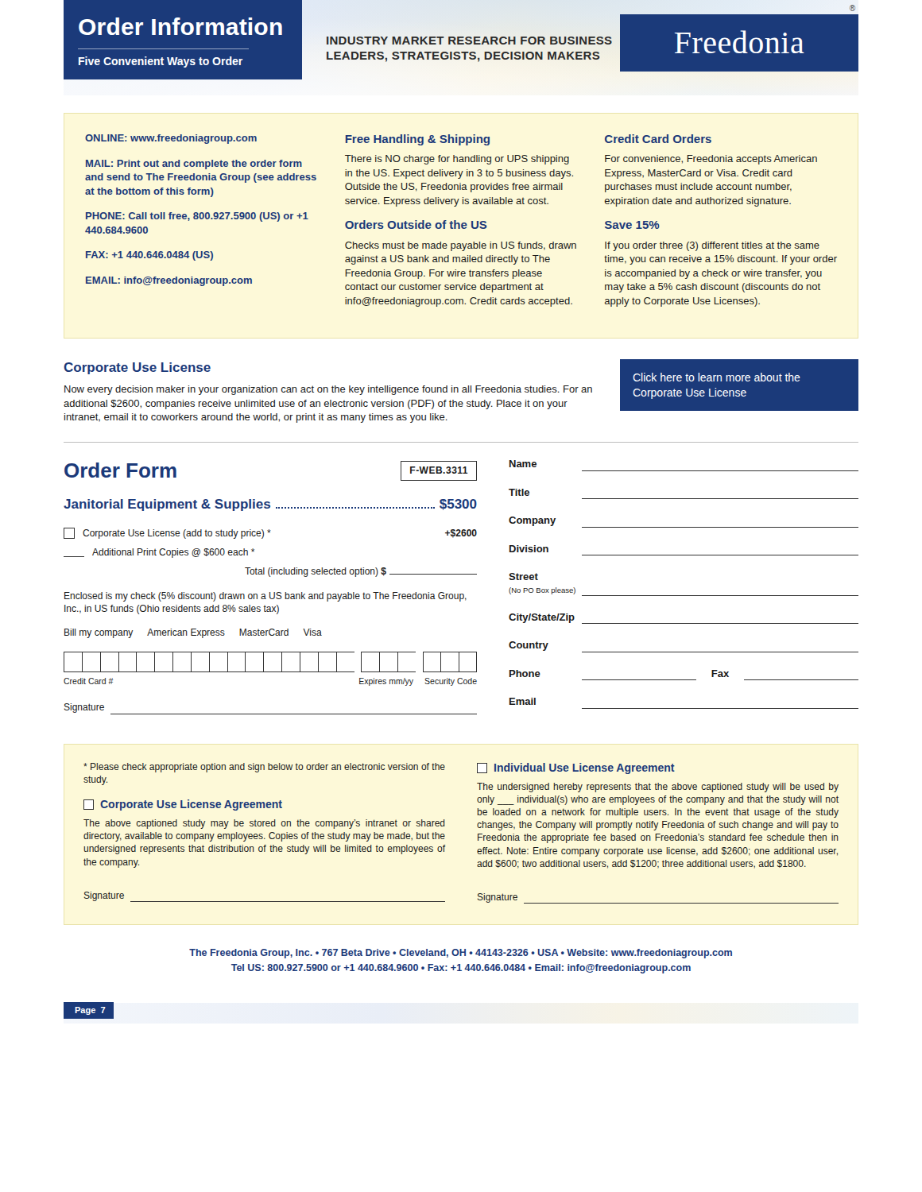®
Order Information
Five Convenient Ways to Order
Industry Market Research for Business Leaders, Strategists, Decision Makers
Freedonia
ONLINE: www.freedoniagroup.com
MAIL: Print out and complete the order form and send to The Freedonia Group (see address at the bottom of this form)
PHONE: Call toll free, 800.927.5900 (US) or +1 440.684.9600
FAX: +1 440.646.0484 (US)
EMAIL: info@freedoniagroup.com
Free Handling & Shipping
There is NO charge for handling or UPS shipping in the US. Expect delivery in 3 to 5 business days. Outside the US, Freedonia provides free airmail service. Express delivery is available at cost.
Orders Outside of the US
Checks must be made payable in US funds, drawn against a US bank and mailed directly to The Freedonia Group. For wire transfers please contact our customer service department at info@freedoniagroup.com. Credit cards accepted.
Credit Card Orders
For convenience, Freedonia accepts American Express, MasterCard or Visa. Credit card purchases must include account number, expiration date and authorized signature.
Save 15%
If you order three (3) different titles at the same time, you can receive a 15% discount. If your order is accompanied by a check or wire transfer, you may take a 5% cash discount (discounts do not apply to Corporate Use Licenses).
Corporate Use License
Now every decision maker in your organization can act on the key intelligence found in all Freedonia studies. For an additional $2600, companies receive unlimited use of an electronic version (PDF) of the study. Place it on your intranet, email it to coworkers around the world, or print it as many times as you like.
Click here to learn more about the Corporate Use License
Order Form
F-WEB.3311
Janitorial Equipment & Supplies $5300
Corporate Use License (add to study price) * +$2600
Additional Print Copies @ $600 each *
Total (including selected option) $
Enclosed is my check (5% discount) drawn on a US bank and payable to The Freedonia Group, Inc., in US funds (Ohio residents add 8% sales tax)
Bill my company American Express MasterCard Visa
Credit Card # Expires mm/yy Security Code
Signature
Name
Title
Company
Division
Street(No PO Box please)
City/State/Zip
Country
Phone Fax
Email
* Please check appropriate option and sign below to order an electronic version of the study.
Corporate Use License Agreement
The above captioned study may be stored on the company’s intranet or shared directory, available to company employees. Copies of the study may be made, but the undersigned represents that distribution of the study will be limited to employees of the company.
Signature
Individual Use License Agreement
The undersigned hereby represents that the above captioned study will be used by only ___ individual(s) who are employees of the company and that the study will not be loaded on a network for multiple users. In the event that usage of the study changes, the Company will promptly notify Freedonia of such change and will pay to Freedonia the appropriate fee based on Freedonia’s standard fee schedule then in effect. Note: Entire company corporate use license, add $2600; one additional user, add $600; two additional users, add $1200; three additional users, add $1800.
Signature
The Freedonia Group, Inc. • 767 Beta Drive • Cleveland, OH • 44143-2326 • USA • Website: www.freedoniagroup.com
Tel US: 800.927.5900 or +1 440.684.9600 • Fax: +1 440.646.0484 • Email: info@freedoniagroup.com
Page 7